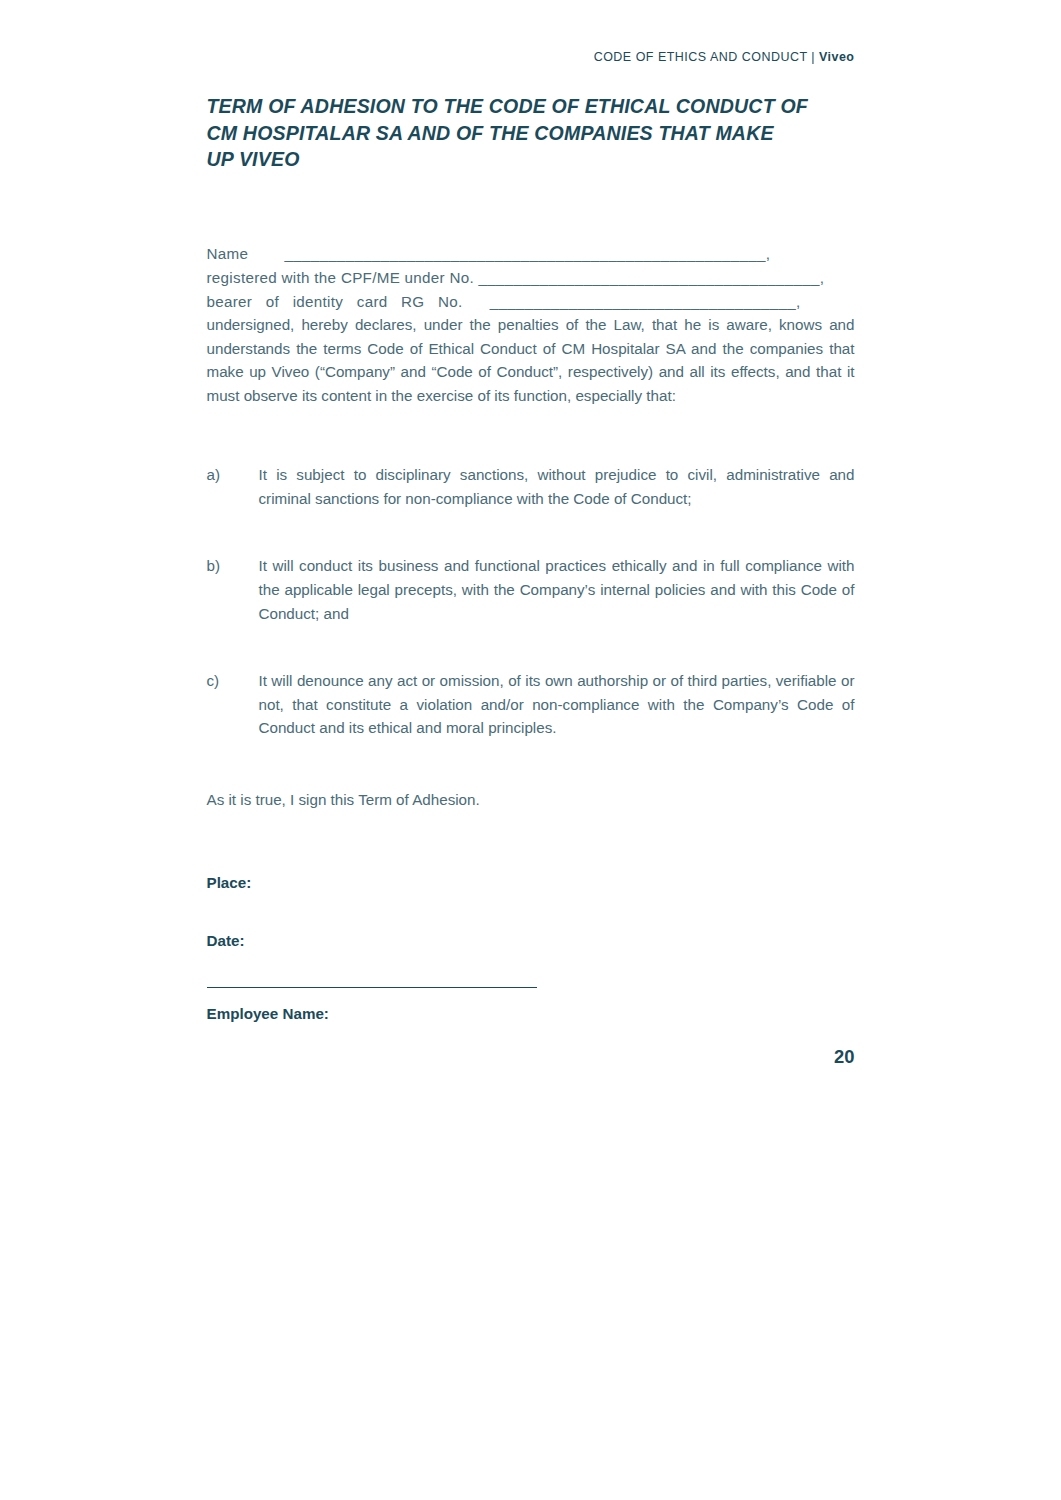CODE OF ETHICS AND CONDUCT | Viveo
TERM OF ADHESION TO THE CODE OF ETHICAL CONDUCT OF
CM HOSPITALAR SA AND OF THE COMPANIES THAT MAKE
UP VIVEO
Name _______________________________________________________,
registered with the CPF/ME under No. _______________________________________,
bearer of identity card RG No. ___________________________________,
undersigned, hereby declares, under the penalties of the Law, that he is aware, knows and understands the terms Code of Ethical Conduct of CM Hospitalar SA and the companies that make up Viveo (“Company” and “Code of Conduct”, respectively) and all its effects, and that it must observe its content in the exercise of its function, especially that:
It is subject to disciplinary sanctions, without prejudice to civil, administrative and criminal sanctions for non-compliance with the Code of Conduct;
It will conduct its business and functional practices ethically and in full compliance with the applicable legal precepts, with the Company’s internal policies and with this Code of Conduct; and
It will denounce any act or omission, of its own authorship or of third parties, verifiable or not, that constitute a violation and/or non-compliance with the Company’s Code of Conduct and its ethical and moral principles.
As it is true, I sign this Term of Adhesion.
Place:
Date:
Employee Name:
20